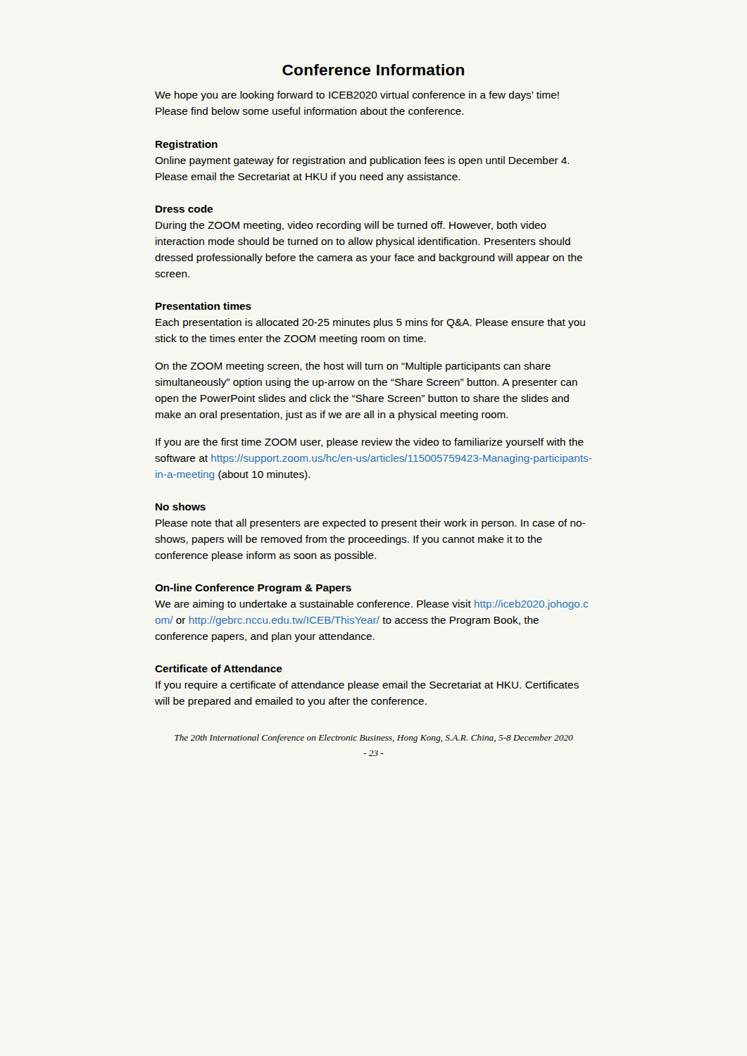Conference Information
We hope you are looking forward to ICEB2020 virtual conference in a few days’ time! Please find below some useful information about the conference.
Registration
Online payment gateway for registration and publication fees is open until December 4. Please email the Secretariat at HKU if you need any assistance.
Dress code
During the ZOOM meeting, video recording will be turned off. However, both video interaction mode should be turned on to allow physical identification. Presenters should dressed professionally before the camera as your face and background will appear on the screen.
Presentation times
Each presentation is allocated 20-25 minutes plus 5 mins for Q&A. Please ensure that you stick to the times enter the ZOOM meeting room on time.
On the ZOOM meeting screen, the host will turn on “Multiple participants can share simultaneously” option using the up-arrow on the “Share Screen” button. A presenter can open the PowerPoint slides and click the “Share Screen” button to share the slides and make an oral presentation, just as if we are all in a physical meeting room.
If you are the first time ZOOM user, please review the video to familiarize yourself with the software at https://support.zoom.us/hc/en-us/articles/115005759423-Managing-participants-in-a-meeting (about 10 minutes).
No shows
Please note that all presenters are expected to present their work in person. In case of no-shows, papers will be removed from the proceedings. If you cannot make it to the conference please inform as soon as possible.
On-line Conference Program & Papers
We are aiming to undertake a sustainable conference. Please visit http://iceb2020.johogo.com/ or http://gebrc.nccu.edu.tw/ICEB/ThisYear/ to access the Program Book, the conference papers, and plan your attendance.
Certificate of Attendance
If you require a certificate of attendance please email the Secretariat at HKU. Certificates will be prepared and emailed to you after the conference.
The 20th International Conference on Electronic Business, Hong Kong, S.A.R. China, 5-8 December 2020 - 23 -